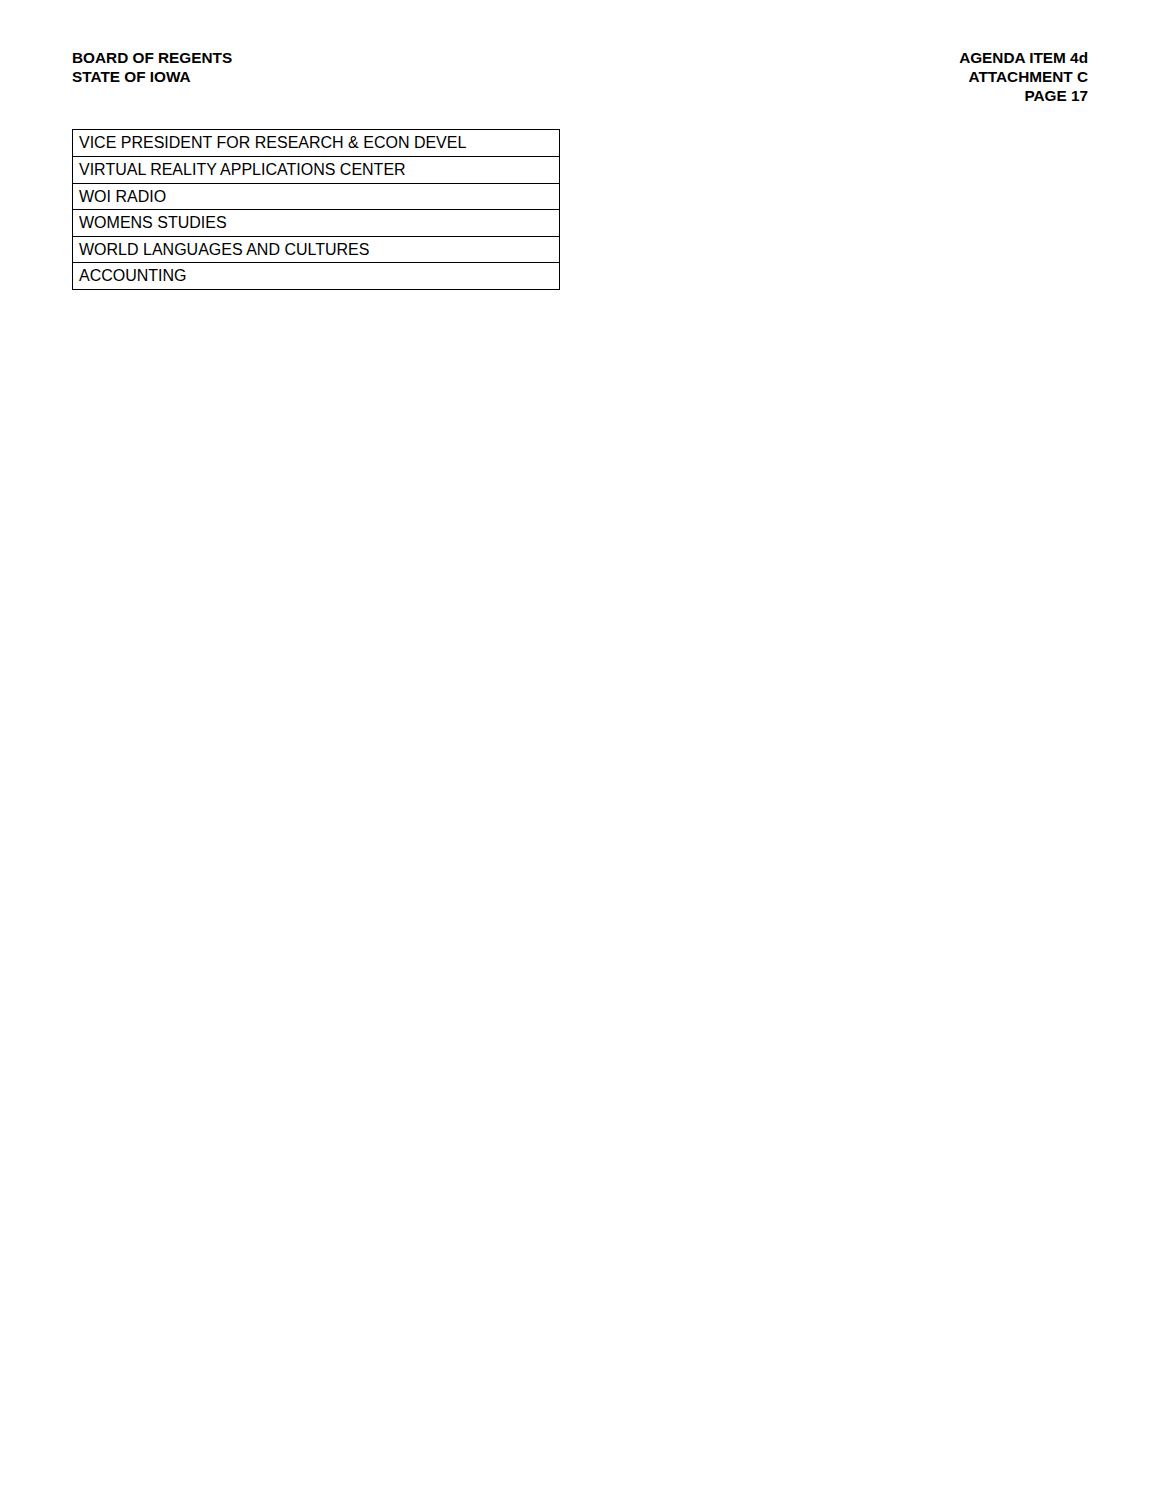BOARD OF REGENTS
STATE OF IOWA
AGENDA ITEM 4d
ATTACHMENT C
PAGE 17
| VICE PRESIDENT FOR RESEARCH & ECON DEVEL |
| VIRTUAL REALITY APPLICATIONS CENTER |
| WOI RADIO |
| WOMENS STUDIES |
| WORLD LANGUAGES AND CULTURES |
| ACCOUNTING |